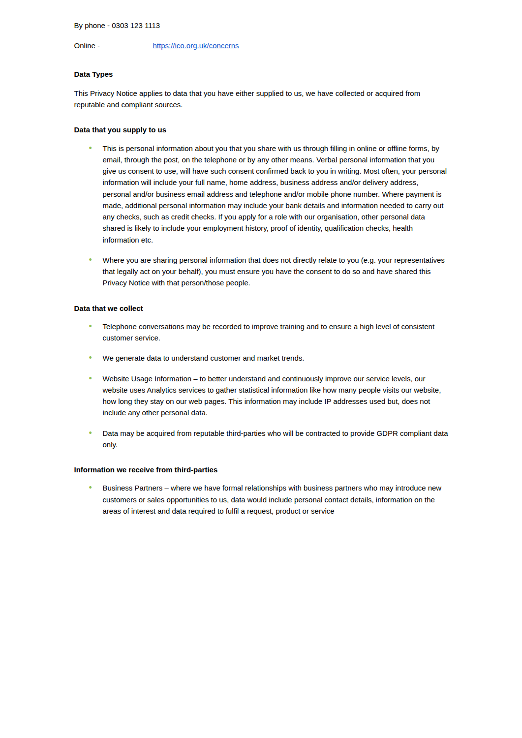By phone - 0303 123 1113
Online -https://ico.org.uk/concerns
Data Types
This Privacy Notice applies to data that you have either supplied to us, we have collected or acquired from reputable and compliant sources.
Data that you supply to us
This is personal information about you that you share with us through filling in online or offline forms, by email, through the post, on the telephone or by any other means. Verbal personal information that you give us consent to use, will have such consent confirmed back to you in writing. Most often, your personal information will include your full name, home address, business address and/or delivery address, personal and/or business email address and telephone and/or mobile phone number. Where payment is made, additional personal information may include your bank details and information needed to carry out any checks, such as credit checks. If you apply for a role with our organisation, other personal data shared is likely to include your employment history, proof of identity, qualification checks, health information etc.
Where you are sharing personal information that does not directly relate to you (e.g. your representatives that legally act on your behalf), you must ensure you have the consent to do so and have shared this Privacy Notice with that person/those people.
Data that we collect
Telephone conversations may be recorded to improve training and to ensure a high level of consistent customer service.
We generate data to understand customer and market trends.
Website Usage Information – to better understand and continuously improve our service levels, our website uses Analytics services to gather statistical information like how many people visits our website, how long they stay on our web pages. This information may include IP addresses used but, does not include any other personal data.
Data may be acquired from reputable third-parties who will be contracted to provide GDPR compliant data only.
Information we receive from third-parties
Business Partners – where we have formal relationships with business partners who may introduce new customers or sales opportunities to us, data would include personal contact details, information on the areas of interest and data required to fulfil a request, product or service